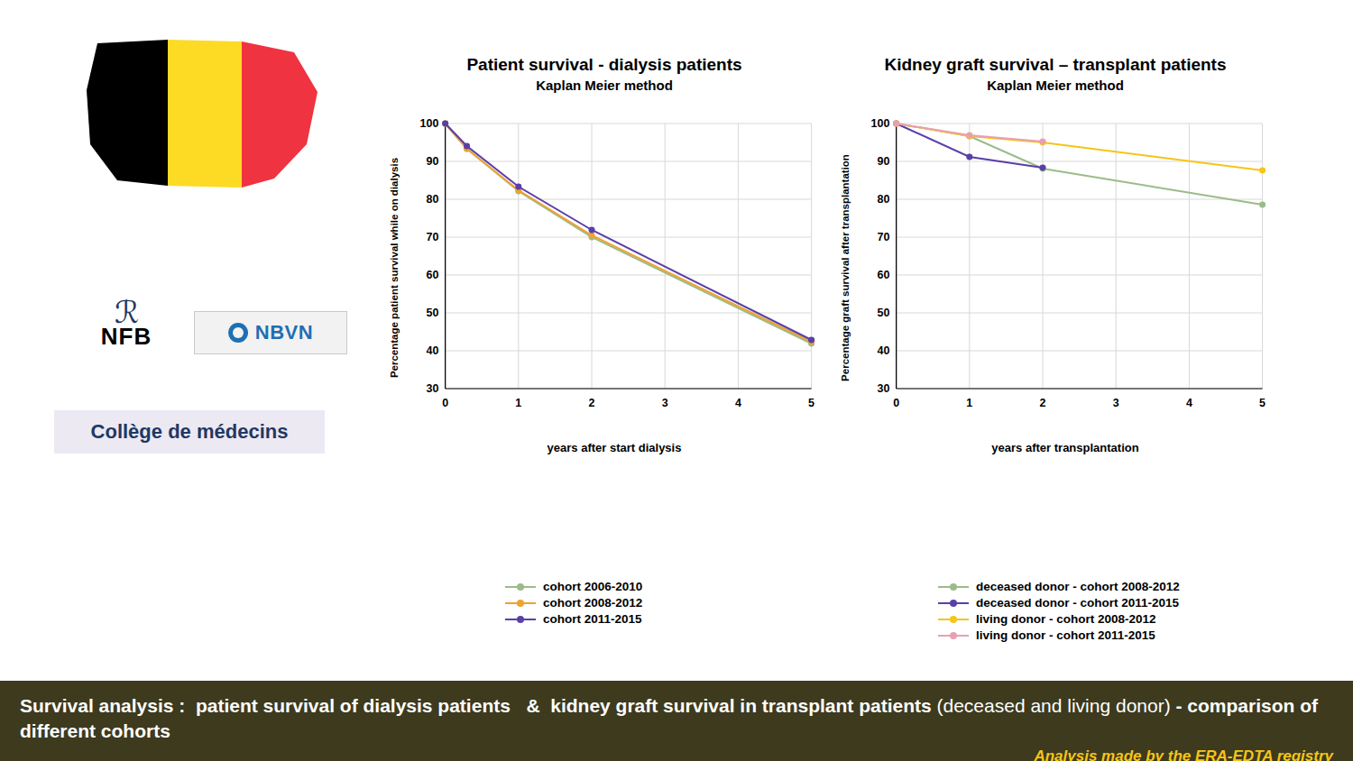ℛ
NFB
NBVN
Collège de médecins
Patient survival - dialysis patients
Kaplan Meier method
Percentage patient survival while on dialysis
100 90 80 70 60 50 40 30 0 1 2 3 4 5
years after start dialysis
Kidney graft survival – transplant patients
Kaplan Meier method
Percentage graft survival after transplantation
100 90 80 70 60 50 40 30 0 1 2 3 4 5
years after transplantation
cohort 2006-2010
cohort 2008-2012
cohort 2011-2015
deceased donor - cohort 2008-2012
deceased donor - cohort 2011-2015
living donor - cohort 2008-2012
living donor - cohort 2011-2015
Survival analysis : patient survival of dialysis patients & kidney graft survival in transplant patients (deceased and living donor) - comparison of different cohorts Analysis made by the ERA-EDTA registry